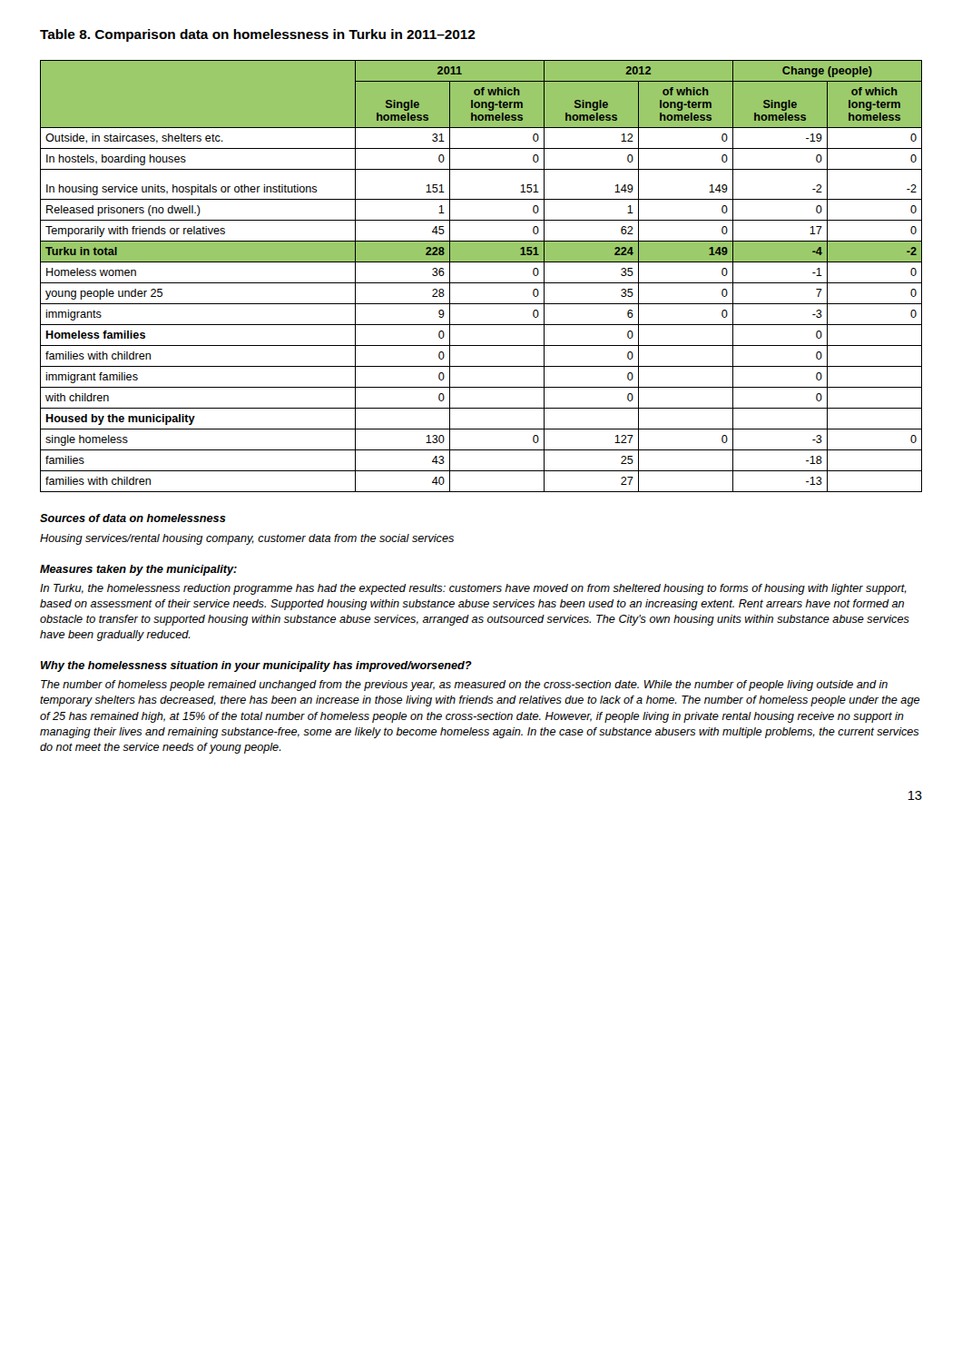Table 8. Comparison data on homelessness in Turku in 2011–2012
| | 2011 | 2012 | Change (people) |
| --- | --- | --- | --- |
| Single homeless | of which long-term homeless | Single homeless | of which long-term homeless | Single homeless | of which long-term homeless |
| Outside, in staircases, shelters etc. | 31 | 0 | 12 | 0 | -19 | 0 |
| In hostels, boarding houses | 0 | 0 | 0 | 0 | 0 | 0 |
| In housing service units, hospitals or other institutions | 151 | 151 | 149 | 149 | -2 | -2 |
| Released prisoners (no dwell.) | 1 | 0 | 1 | 0 | 0 | 0 |
| Temporarily with friends or relatives | 45 | 0 | 62 | 0 | 17 | 0 |
| Turku in total | 228 | 151 | 224 | 149 | -4 | -2 |
| Homeless women | 36 | 0 | 35 | 0 | -1 | 0 |
| young people under 25 | 28 | 0 | 35 | 0 | 7 | 0 |
| immigrants | 9 | 0 | 6 | 0 | -3 | 0 |
| Homeless families | 0 | | 0 | | 0 | |
| families with children | 0 | | 0 | | 0 | |
| immigrant families | 0 | | 0 | | 0 | |
| with children | 0 | | 0 | | 0 | |
| Housed by the municipality | | | | | | |
| single homeless | 130 | 0 | 127 | 0 | -3 | 0 |
| families | 43 | | 25 | | -18 | |
| families with children | 40 | | 27 | | -13 | |
Sources of data on homelessness
Housing services/rental housing company, customer data from the social services
Measures taken by the municipality:
In Turku, the homelessness reduction programme has had the expected results: customers have moved on from sheltered housing to forms of housing with lighter support, based on assessment of their service needs. Supported housing within substance abuse services has been used to an increasing extent. Rent arrears have not formed an obstacle to transfer to supported housing within substance abuse services, arranged as outsourced services. The City's own housing units within substance abuse services have been gradually reduced.
Why the homelessness situation in your municipality has improved/worsened?
The number of homeless people remained unchanged from the previous year, as measured on the cross-section date. While the number of people living outside and in temporary shelters has decreased, there has been an increase in those living with friends and relatives due to lack of a home. The number of homeless people under the age of 25 has remained high, at 15% of the total number of homeless people on the cross-section date. However, if people living in private rental housing receive no support in managing their lives and remaining substance-free, some are likely to become homeless again. In the case of substance abusers with multiple problems, the current services do not meet the service needs of young people.
13